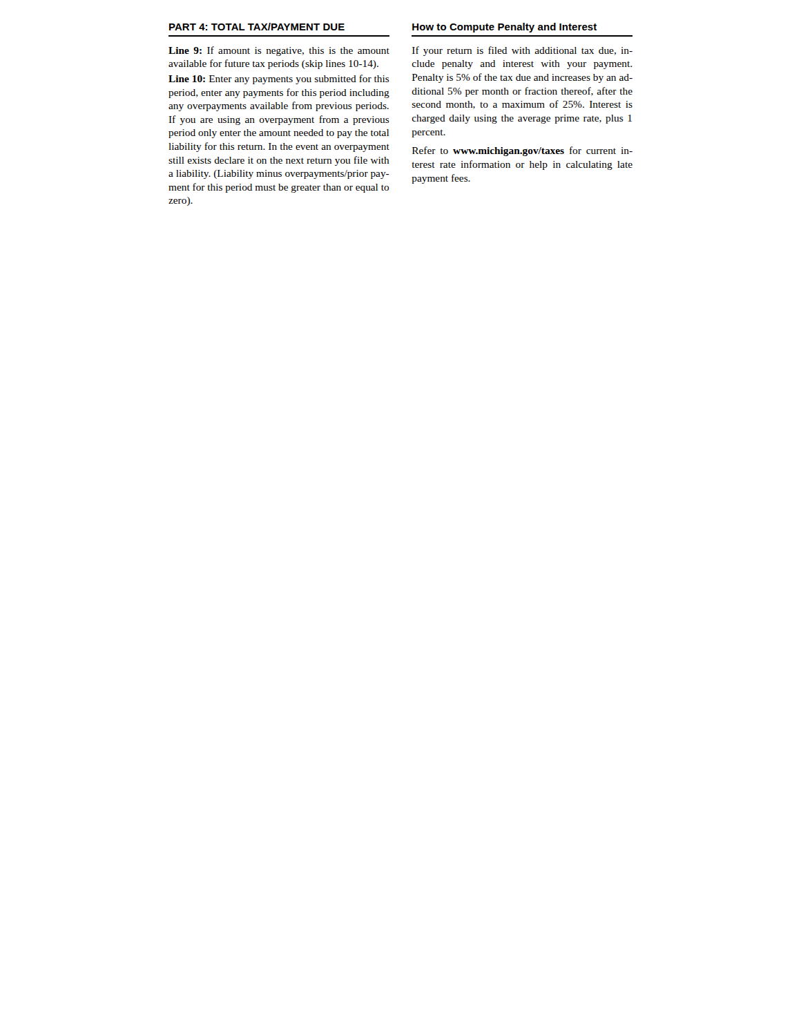PART 4: TOTAL TAX/PAYMENT DUE
Line 9: If amount is negative, this is the amount available for future tax periods (skip lines 10-14).
Line 10: Enter any payments you submitted for this period, enter any payments for this period including any overpayments available from previous periods. If you are using an overpayment from a previous period only enter the amount needed to pay the total liability for this return. In the event an overpayment still exists declare it on the next return you file with a liability. (Liability minus overpayments/prior payment for this period must be greater than or equal to zero).
How to Compute Penalty and Interest
If your return is filed with additional tax due, include penalty and interest with your payment. Penalty is 5% of the tax due and increases by an additional 5% per month or fraction thereof, after the second month, to a maximum of 25%. Interest is charged daily using the average prime rate, plus 1 percent.
Refer to www.michigan.gov/taxes for current interest rate information or help in calculating late payment fees.